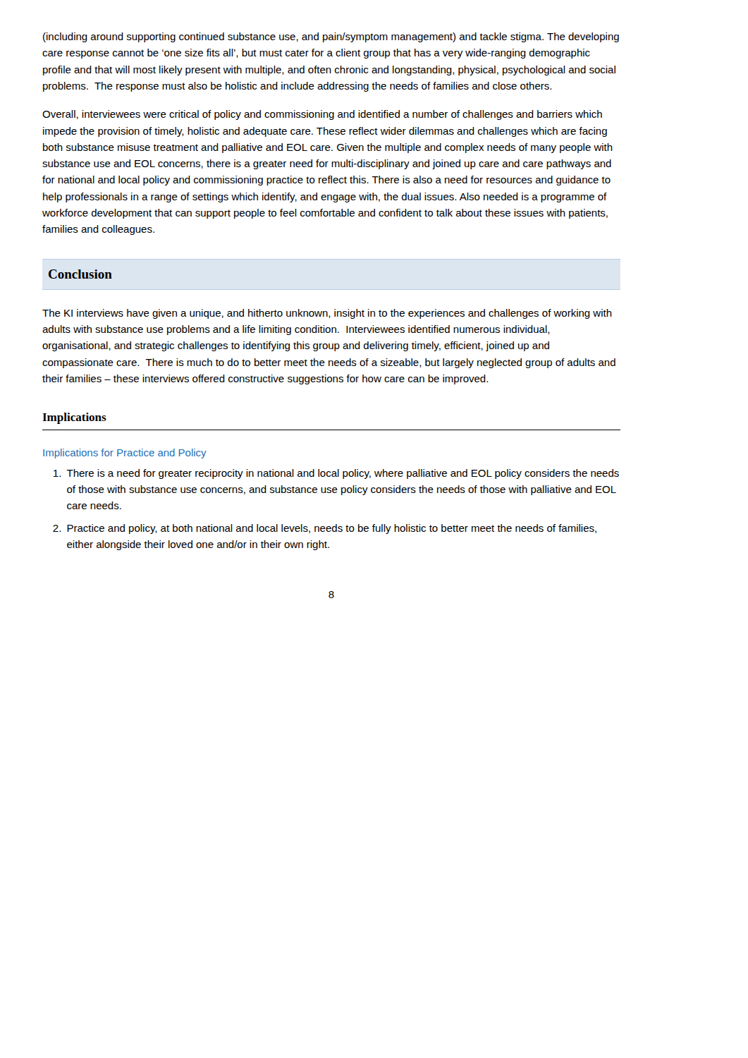(including around supporting continued substance use, and pain/symptom management) and tackle stigma. The developing care response cannot be ‘one size fits all’, but must cater for a client group that has a very wide-ranging demographic profile and that will most likely present with multiple, and often chronic and longstanding, physical, psychological and social problems. The response must also be holistic and include addressing the needs of families and close others.
Overall, interviewees were critical of policy and commissioning and identified a number of challenges and barriers which impede the provision of timely, holistic and adequate care. These reflect wider dilemmas and challenges which are facing both substance misuse treatment and palliative and EOL care. Given the multiple and complex needs of many people with substance use and EOL concerns, there is a greater need for multi-disciplinary and joined up care and care pathways and for national and local policy and commissioning practice to reflect this. There is also a need for resources and guidance to help professionals in a range of settings which identify, and engage with, the dual issues. Also needed is a programme of workforce development that can support people to feel comfortable and confident to talk about these issues with patients, families and colleagues.
Conclusion
The KI interviews have given a unique, and hitherto unknown, insight in to the experiences and challenges of working with adults with substance use problems and a life limiting condition. Interviewees identified numerous individual, organisational, and strategic challenges to identifying this group and delivering timely, efficient, joined up and compassionate care. There is much to do to better meet the needs of a sizeable, but largely neglected group of adults and their families – these interviews offered constructive suggestions for how care can be improved.
Implications
Implications for Practice and Policy
There is a need for greater reciprocity in national and local policy, where palliative and EOL policy considers the needs of those with substance use concerns, and substance use policy considers the needs of those with palliative and EOL care needs.
Practice and policy, at both national and local levels, needs to be fully holistic to better meet the needs of families, either alongside their loved one and/or in their own right.
8